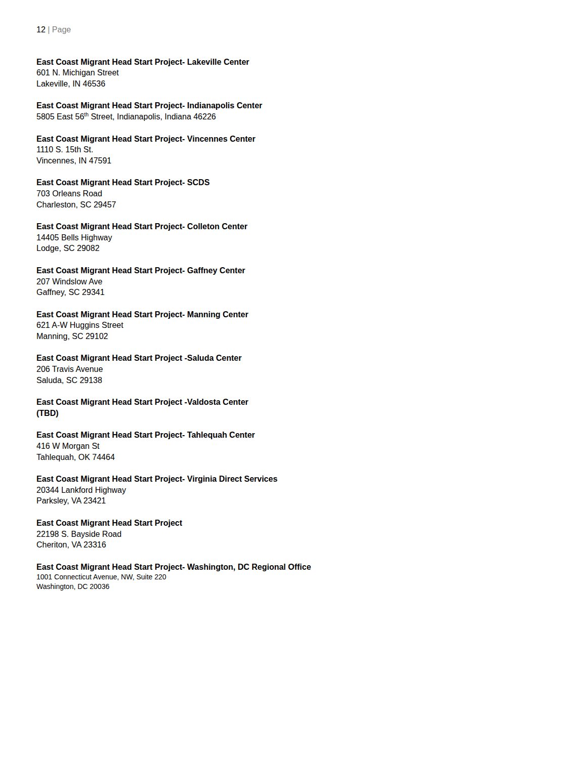12 | Page
East Coast Migrant Head Start Project- Lakeville Center
601 N. Michigan Street
Lakeville, IN 46536
East Coast Migrant Head Start Project- Indianapolis Center
5805 East 56th Street, Indianapolis, Indiana 46226
East Coast Migrant Head Start Project- Vincennes Center
1110 S. 15th St.
Vincennes, IN 47591
East Coast Migrant Head Start Project- SCDS
703 Orleans Road
Charleston, SC 29457
East Coast Migrant Head Start Project- Colleton Center
14405 Bells Highway
Lodge, SC 29082
East Coast Migrant Head Start Project- Gaffney Center
207 Windslow Ave
Gaffney, SC 29341
East Coast Migrant Head Start Project- Manning Center
621 A-W Huggins Street
Manning, SC 29102
East Coast Migrant Head Start Project -Saluda Center
206 Travis Avenue
Saluda, SC 29138
East Coast Migrant Head Start Project -Valdosta Center
(TBD)
East Coast Migrant Head Start Project- Tahlequah Center
416 W Morgan St
Tahlequah, OK 74464
East Coast Migrant Head Start Project- Virginia Direct Services
20344 Lankford Highway
Parksley, VA 23421
East Coast Migrant Head Start Project
22198 S. Bayside Road
Cheriton, VA 23316
East Coast Migrant Head Start Project- Washington, DC Regional Office
1001 Connecticut Avenue, NW, Suite 220
Washington, DC 20036